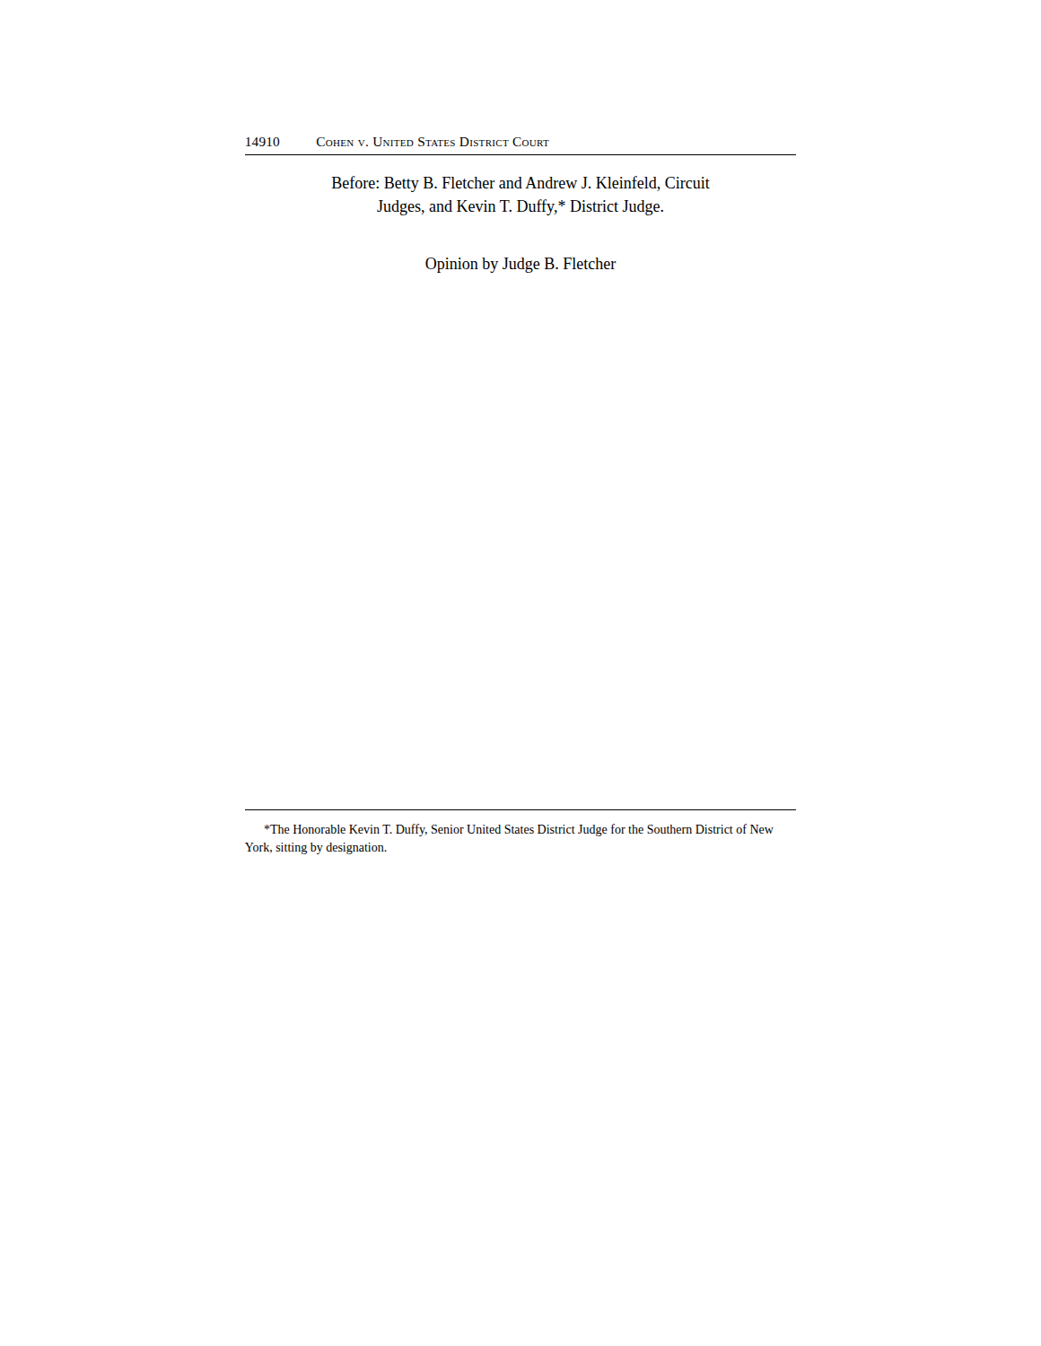14910 Cohen v. United States District Court
Before: Betty B. Fletcher and Andrew J. Kleinfeld, Circuit Judges, and Kevin T. Duffy,* District Judge.
Opinion by Judge B. Fletcher
*The Honorable Kevin T. Duffy, Senior United States District Judge for the Southern District of New York, sitting by designation.